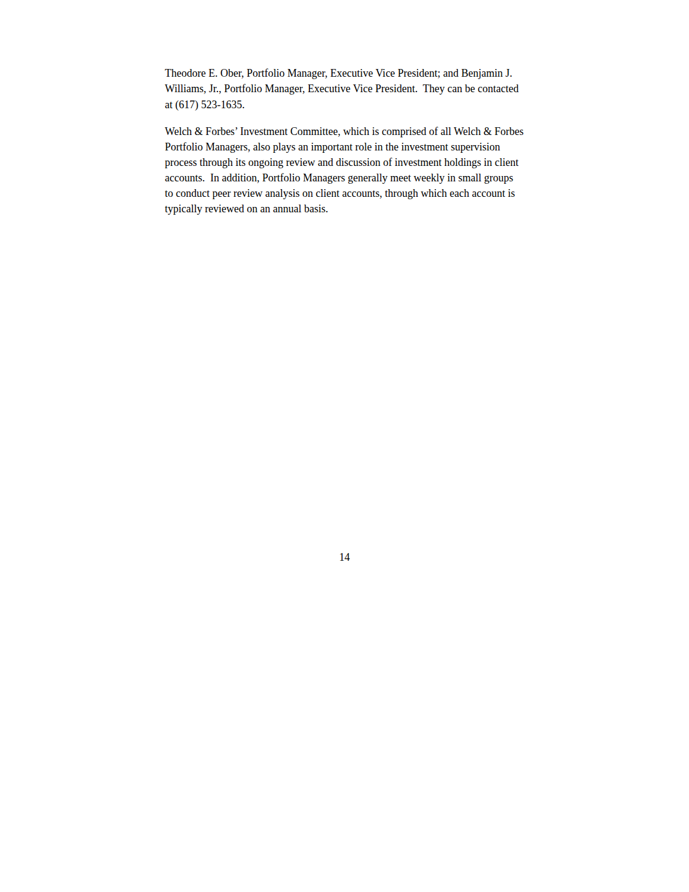Theodore E. Ober, Portfolio Manager, Executive Vice President; and Benjamin J. Williams, Jr., Portfolio Manager, Executive Vice President. They can be contacted at (617) 523-1635.
Welch & Forbes’ Investment Committee, which is comprised of all Welch & Forbes Portfolio Managers, also plays an important role in the investment supervision process through its ongoing review and discussion of investment holdings in client accounts. In addition, Portfolio Managers generally meet weekly in small groups to conduct peer review analysis on client accounts, through which each account is typically reviewed on an annual basis.
14